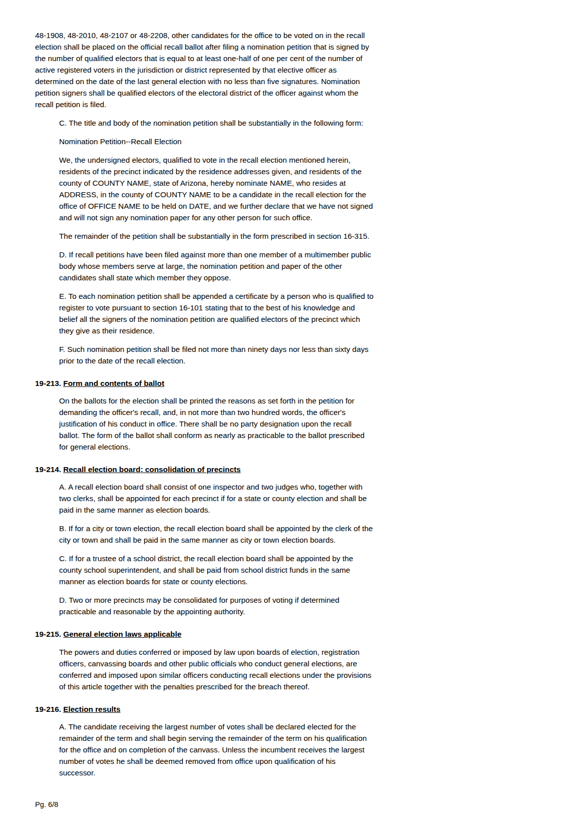48-1908, 48-2010, 48-2107 or 48-2208, other candidates for the office to be voted on in the recall election shall be placed on the official recall ballot after filing a nomination petition that is signed by the number of qualified electors that is equal to at least one-half of one per cent of the number of active registered voters in the jurisdiction or district represented by that elective officer as determined on the date of the last general election with no less than five signatures. Nomination petition signers shall be qualified electors of the electoral district of the officer against whom the recall petition is filed.
C. The title and body of the nomination petition shall be substantially in the following form:
Nomination Petition--Recall Election
We, the undersigned electors, qualified to vote in the recall election mentioned herein, residents of the precinct indicated by the residence addresses given, and residents of the county of COUNTY NAME, state of Arizona, hereby nominate NAME, who resides at ADDRESS, in the county of COUNTY NAME to be a candidate in the recall election for the office of OFFICE NAME to be held on DATE, and we further declare that we have not signed and will not sign any nomination paper for any other person for such office.
The remainder of the petition shall be substantially in the form prescribed in section 16-315.
D. If recall petitions have been filed against more than one member of a multimember public body whose members serve at large, the nomination petition and paper of the other candidates shall state which member they oppose.
E. To each nomination petition shall be appended a certificate by a person who is qualified to register to vote pursuant to section 16-101 stating that to the best of his knowledge and belief all the signers of the nomination petition are qualified electors of the precinct which they give as their residence.
F. Such nomination petition shall be filed not more than ninety days nor less than sixty days prior to the date of the recall election.
19-213. Form and contents of ballot
On the ballots for the election shall be printed the reasons as set forth in the petition for demanding the officer's recall, and, in not more than two hundred words, the officer's justification of his conduct in office. There shall be no party designation upon the recall ballot. The form of the ballot shall conform as nearly as practicable to the ballot prescribed for general elections.
19-214. Recall election board; consolidation of precincts
A. A recall election board shall consist of one inspector and two judges who, together with two clerks, shall be appointed for each precinct if for a state or county election and shall be paid in the same manner as election boards.
B. If for a city or town election, the recall election board shall be appointed by the clerk of the city or town and shall be paid in the same manner as city or town election boards.
C. If for a trustee of a school district, the recall election board shall be appointed by the county school superintendent, and shall be paid from school district funds in the same manner as election boards for state or county elections.
D. Two or more precincts may be consolidated for purposes of voting if determined practicable and reasonable by the appointing authority.
19-215. General election laws applicable
The powers and duties conferred or imposed by law upon boards of election, registration officers, canvassing boards and other public officials who conduct general elections, are conferred and imposed upon similar officers conducting recall elections under the provisions of this article together with the penalties prescribed for the breach thereof.
19-216. Election results
A. The candidate receiving the largest number of votes shall be declared elected for the remainder of the term and shall begin serving the remainder of the term on his qualification for the office and on completion of the canvass. Unless the incumbent receives the largest number of votes he shall be deemed removed from office upon qualification of his successor.
Pg. 6/8